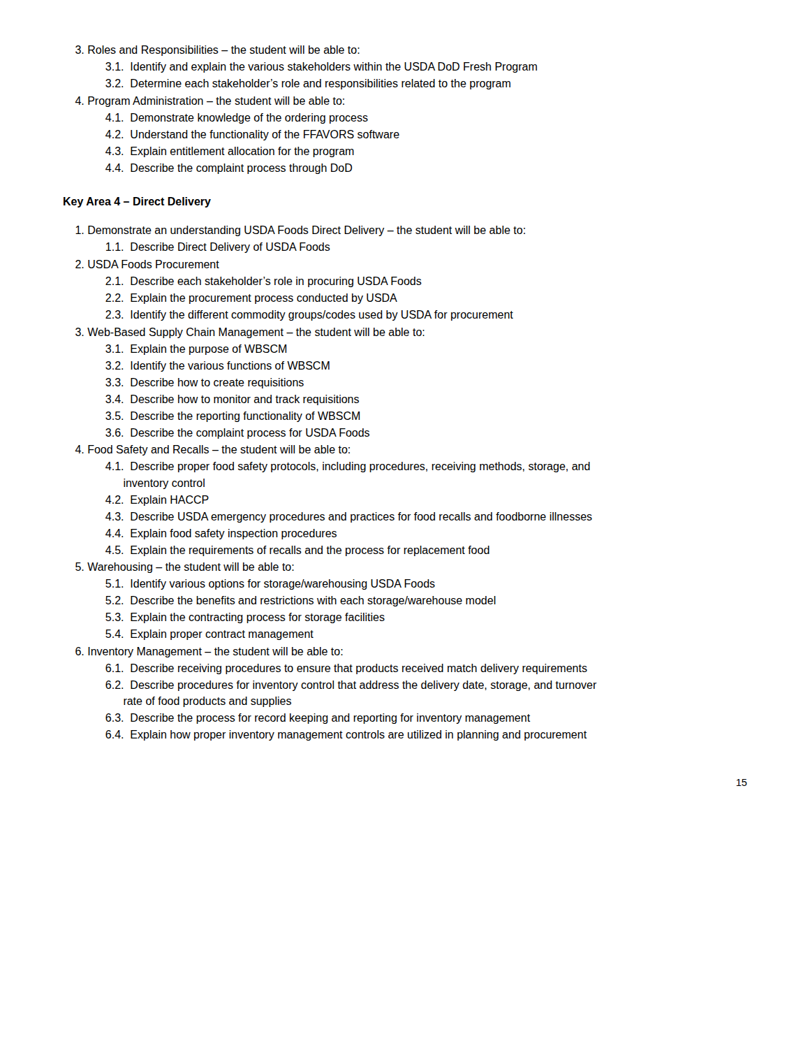Roles and Responsibilities – the student will be able to:
3.1. Identify and explain the various stakeholders within the USDA DoD Fresh Program
3.2. Determine each stakeholder’s role and responsibilities related to the program
Program Administration – the student will be able to:
4.1. Demonstrate knowledge of the ordering process
4.2. Understand the functionality of the FFAVORS software
4.3. Explain entitlement allocation for the program
4.4. Describe the complaint process through DoD
Key Area 4 – Direct Delivery
Demonstrate an understanding USDA Foods Direct Delivery – the student will be able to:
1.1. Describe Direct Delivery of USDA Foods
USDA Foods Procurement
2.1. Describe each stakeholder’s role in procuring USDA Foods
2.2. Explain the procurement process conducted by USDA
2.3. Identify the different commodity groups/codes used by USDA for procurement
Web-Based Supply Chain Management – the student will be able to:
3.1. Explain the purpose of WBSCM
3.2. Identify the various functions of WBSCM
3.3. Describe how to create requisitions
3.4. Describe how to monitor and track requisitions
3.5. Describe the reporting functionality of WBSCM
3.6. Describe the complaint process for USDA Foods
Food Safety and Recalls – the student will be able to:
4.1. Describe proper food safety protocols, including procedures, receiving methods, storage, and inventory control
4.2. Explain HACCP
4.3. Describe USDA emergency procedures and practices for food recalls and foodborne illnesses
4.4. Explain food safety inspection procedures
4.5. Explain the requirements of recalls and the process for replacement food
Warehousing – the student will be able to:
5.1. Identify various options for storage/warehousing USDA Foods
5.2. Describe the benefits and restrictions with each storage/warehouse model
5.3. Explain the contracting process for storage facilities
5.4. Explain proper contract management
Inventory Management – the student will be able to:
6.1. Describe receiving procedures to ensure that products received match delivery requirements
6.2. Describe procedures for inventory control that address the delivery date, storage, and turnover rate of food products and supplies
6.3. Describe the process for record keeping and reporting for inventory management
6.4. Explain how proper inventory management controls are utilized in planning and procurement
15